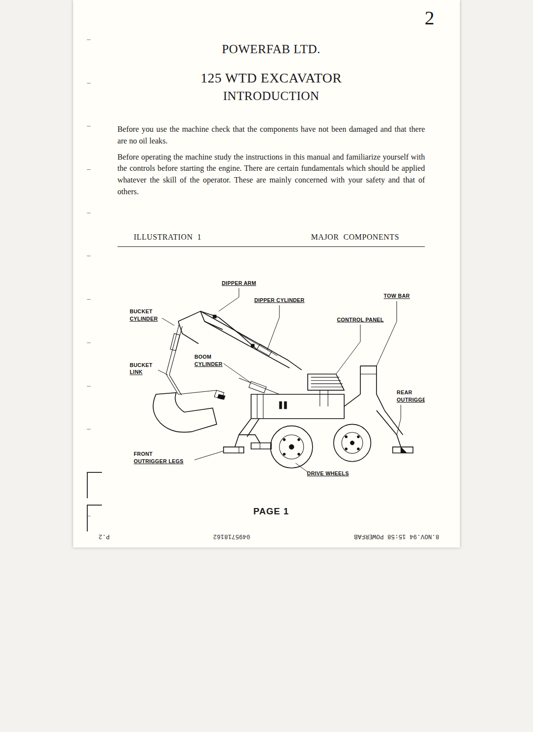2
– – – – – – – – – – – –
POWERFAB LTD.
125 WTD EXCAVATOR
INTRODUCTION
Before you use the machine check that the components have not been damaged and that there are no oil leaks.
Before operating the machine study the instructions in this manual and familiarize yourself with the controls before starting the engine. There are certain fundamentals which should be applied whatever the skill of the operator. These are mainly concerned with your safety and that of others.
ILLUSTRATION 1
MAJOR COMPONENTS
Illustration 1 — Major components of the 125 WTD excavator Line drawing of a towed excavator showing labelled parts: dipper arm, dipper cylinder, tow bar, control panel, bucket cylinder, boom cylinder, bucket link, rear outrigger, front outrigger legs and drive wheels. DIPPER ARM DIPPER CYLINDER TOW BAR CONTROL PANEL BUCKET CYLINDER BOOM CYLINDER BUCKET LINK REAR OUTRIGGER FRONT OUTRIGGER LEGS DRIVE WHEELS
PAGE 1
P.2 0495718162 8.NOV.94 15:58 POWERFAB